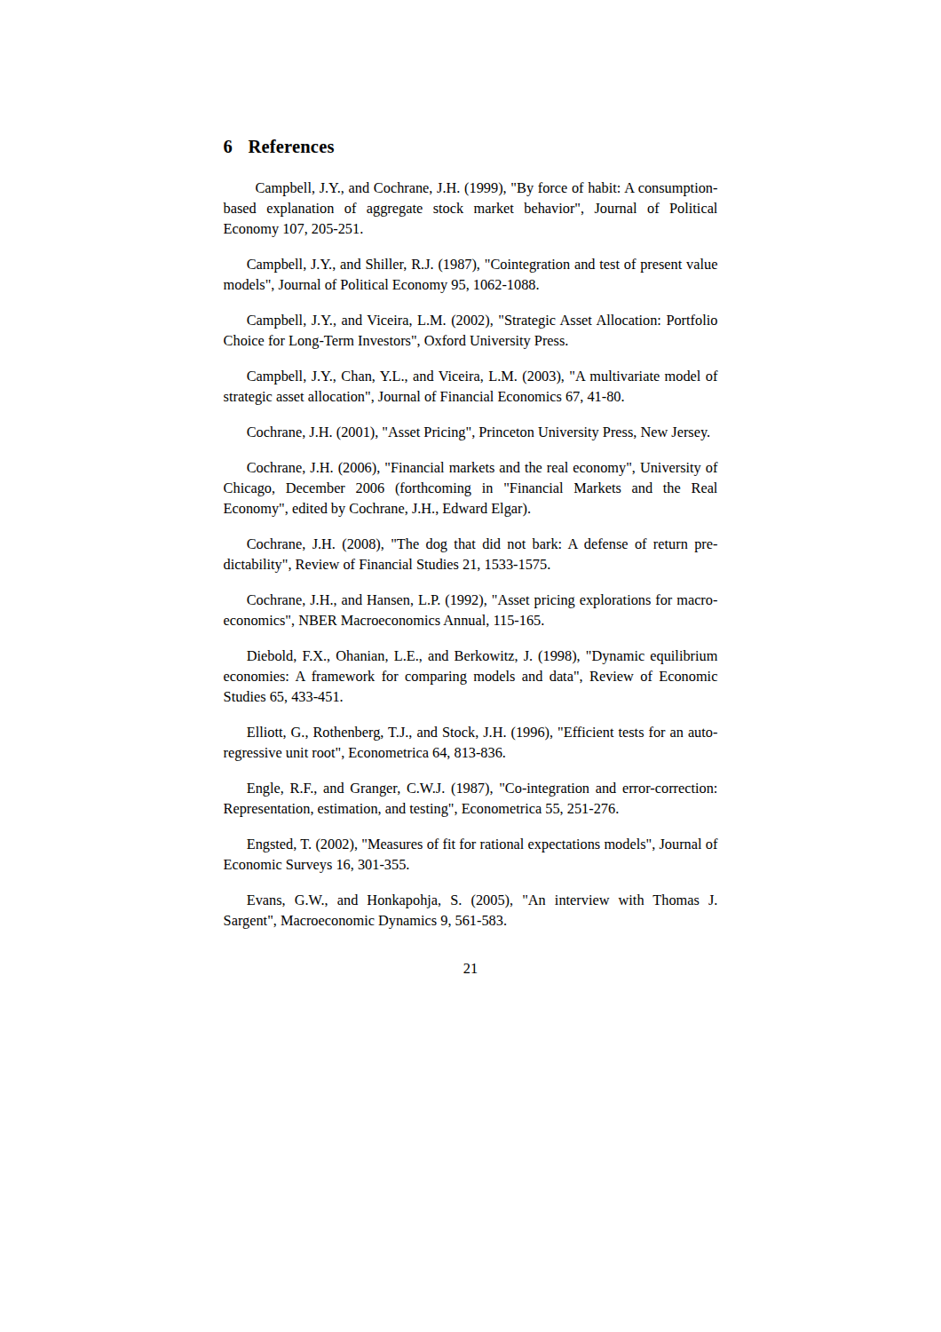6 References
Campbell, J.Y., and Cochrane, J.H. (1999), "By force of habit: A consumption-based explanation of aggregate stock market behavior", Journal of Political Economy 107, 205-251.
Campbell, J.Y., and Shiller, R.J. (1987), "Cointegration and test of present value models", Journal of Political Economy 95, 1062-1088.
Campbell, J.Y., and Viceira, L.M. (2002), "Strategic Asset Allocation: Portfolio Choice for Long-Term Investors", Oxford University Press.
Campbell, J.Y., Chan, Y.L., and Viceira, L.M. (2003), "A multivariate model of strategic asset allocation", Journal of Financial Economics 67, 41-80.
Cochrane, J.H. (2001), "Asset Pricing", Princeton University Press, New Jersey.
Cochrane, J.H. (2006), "Financial markets and the real economy", University of Chicago, December 2006 (forthcoming in "Financial Markets and the Real Economy", edited by Cochrane, J.H., Edward Elgar).
Cochrane, J.H. (2008), "The dog that did not bark: A defense of return predictability", Review of Financial Studies 21, 1533-1575.
Cochrane, J.H., and Hansen, L.P. (1992), "Asset pricing explorations for macroeconomics", NBER Macroeconomics Annual, 115-165.
Diebold, F.X., Ohanian, L.E., and Berkowitz, J. (1998), "Dynamic equilibrium economies: A framework for comparing models and data", Review of Economic Studies 65, 433-451.
Elliott, G., Rothenberg, T.J., and Stock, J.H. (1996), "Efficient tests for an autoregressive unit root", Econometrica 64, 813-836.
Engle, R.F., and Granger, C.W.J. (1987), "Co-integration and error-correction: Representation, estimation, and testing", Econometrica 55, 251-276.
Engsted, T. (2002), "Measures of fit for rational expectations models", Journal of Economic Surveys 16, 301-355.
Evans, G.W., and Honkapohja, S. (2005), "An interview with Thomas J. Sargent", Macroeconomic Dynamics 9, 561-583.
21